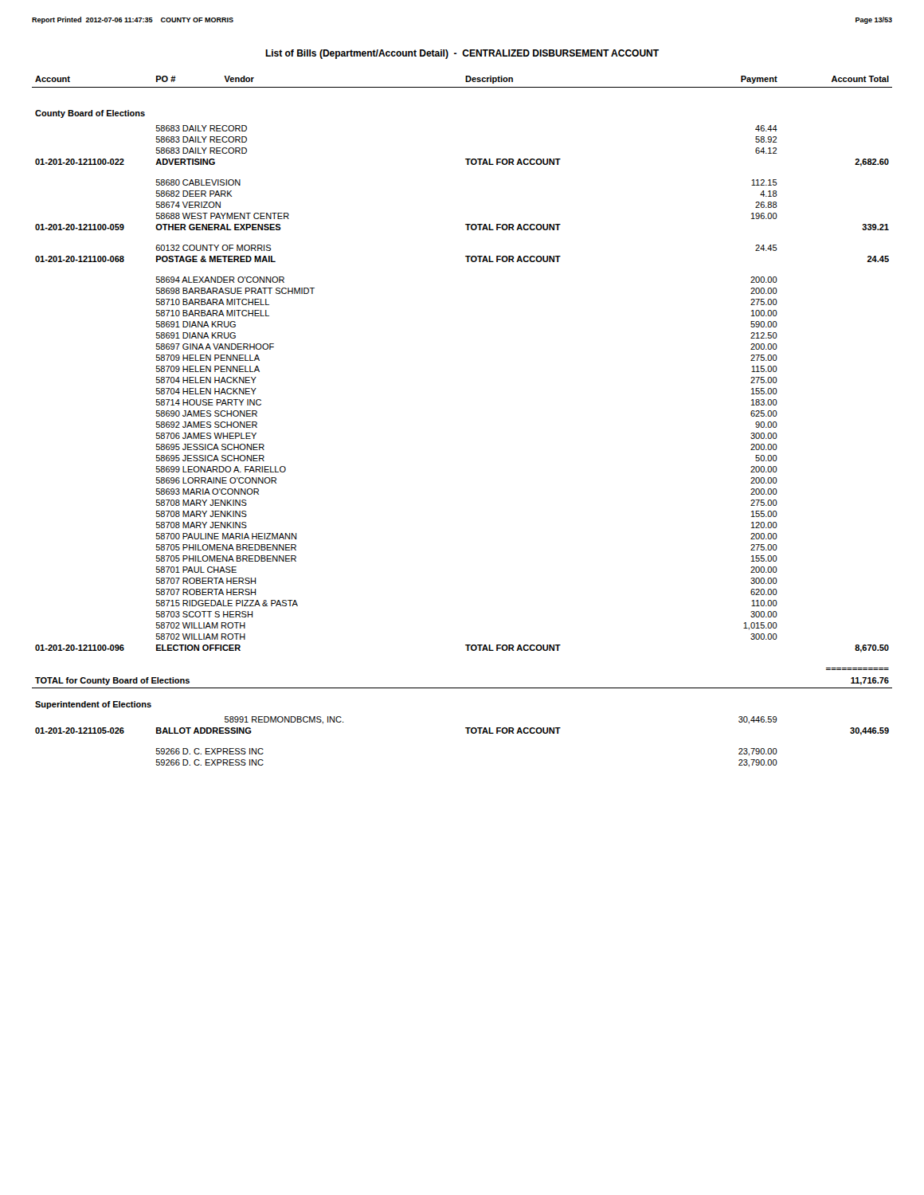Report Printed 2012-07-06 11:47:35 COUNTY OF MORRIS Page 13/53
List of Bills (Department/Account Detail) - CENTRALIZED DISBURSEMENT ACCOUNT
| Account | PO # | Vendor | Description | Payment | Account Total |
| --- | --- | --- | --- | --- | --- |
| County Board of Elections |
| | 58683 DAILY RECORD | | 46.44 | |
| | 58683 DAILY RECORD | | 58.92 | |
| | 58683 DAILY RECORD | | 64.12 | |
| 01-201-20-121100-022 | ADVERTISING | TOTAL FOR ACCOUNT | | 2,682.60 |
| | 58680 CABLEVISION | | 112.15 | |
| | 58682 DEER PARK | | 4.18 | |
| | 58674 VERIZON | | 26.88 | |
| | 58688 WEST PAYMENT CENTER | | 196.00 | |
| 01-201-20-121100-059 | OTHER GENERAL EXPENSES | TOTAL FOR ACCOUNT | | 339.21 |
| | 60132 COUNTY OF MORRIS | | 24.45 | |
| 01-201-20-121100-068 | POSTAGE & METERED MAIL | TOTAL FOR ACCOUNT | | 24.45 |
| | 58694 ALEXANDER O'CONNOR | | 200.00 | |
| | 58698 BARBARASUE PRATT SCHMIDT | | 200.00 | |
| | 58710 BARBARA MITCHELL | | 275.00 | |
| | 58710 BARBARA MITCHELL | | 100.00 | |
| | 58691 DIANA KRUG | | 590.00 | |
| | 58691 DIANA KRUG | | 212.50 | |
| | 58697 GINA A VANDERHOOF | | 200.00 | |
| | 58709 HELEN PENNELLA | | 275.00 | |
| | 58709 HELEN PENNELLA | | 115.00 | |
| | 58704 HELEN HACKNEY | | 275.00 | |
| | 58704 HELEN HACKNEY | | 155.00 | |
| | 58714 HOUSE PARTY INC | | 183.00 | |
| | 58690 JAMES SCHONER | | 625.00 | |
| | 58692 JAMES SCHONER | | 90.00 | |
| | 58706 JAMES WHEPLEY | | 300.00 | |
| | 58695 JESSICA SCHONER | | 200.00 | |
| | 58695 JESSICA SCHONER | | 50.00 | |
| | 58699 LEONARDO A. FARIELLO | | 200.00 | |
| | 58696 LORRAINE O'CONNOR | | 200.00 | |
| | 58693 MARIA O'CONNOR | | 200.00 | |
| | 58708 MARY JENKINS | | 275.00 | |
| | 58708 MARY JENKINS | | 155.00 | |
| | 58708 MARY JENKINS | | 120.00 | |
| | 58700 PAULINE MARIA HEIZMANN | | 200.00 | |
| | 58705 PHILOMENA BREDBENNER | | 275.00 | |
| | 58705 PHILOMENA BREDBENNER | | 155.00 | |
| | 58701 PAUL CHASE | | 200.00 | |
| | 58707 ROBERTA HERSH | | 300.00 | |
| | 58707 ROBERTA HERSH | | 620.00 | |
| | 58715 RIDGEDALE PIZZA & PASTA | | 110.00 | |
| | 58703 SCOTT S HERSH | | 300.00 | |
| | 58702 WILLIAM ROTH | | 1,015.00 | |
| | 58702 WILLIAM ROTH | | 300.00 | |
| 01-201-20-121100-096 | ELECTION OFFICER | TOTAL FOR ACCOUNT | | 8,670.50 |
| | ============ |
| TOTAL for County Board of Elections | | | 11,716.76 |
| Superintendent of Elections |
| | | 58991 REDMONDBCMS, INC. | | 30,446.59 | |
| 01-201-20-121105-026 | BALLOT ADDRESSING | TOTAL FOR ACCOUNT | | 30,446.59 |
| | 59266 D. C. EXPRESS INC | | 23,790.00 | |
| | 59266 D. C. EXPRESS INC | | 23,790.00 | |